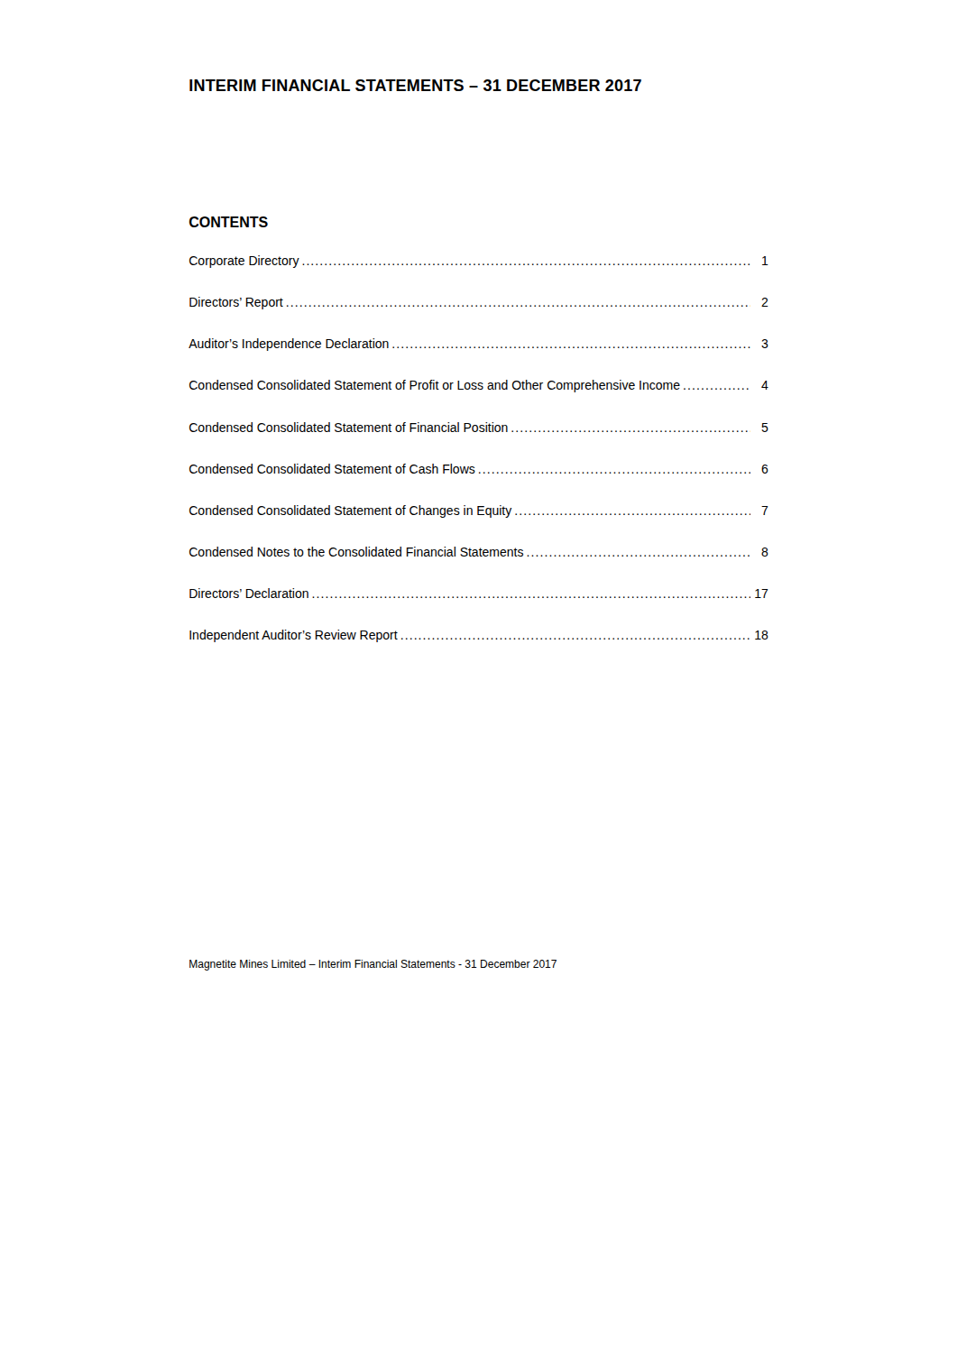INTERIM FINANCIAL STATEMENTS – 31 DECEMBER 2017
CONTENTS
Corporate Directory ........................................................................................................................................... 1
Directors’ Report .............................................................................................................................................. 2
Auditor’s Independence Declaration ......................................................................................................... 3
Condensed Consolidated Statement of Profit or Loss and Other Comprehensive Income ........................................... 4
Condensed Consolidated Statement of Financial Position ........................................................................... 5
Condensed Consolidated Statement of Cash Flows ..................................................................................... 6
Condensed Consolidated Statement of Changes in Equity .......................................................................... 7
Condensed Notes to the Consolidated Financial Statements ....................................................................... 8
Directors’ Declaration ....................................................................................................................................... 17
Independent Auditor’s Review Report ..................................................................................................... 18
Magnetite Mines Limited – Interim Financial Statements - 31 December 2017